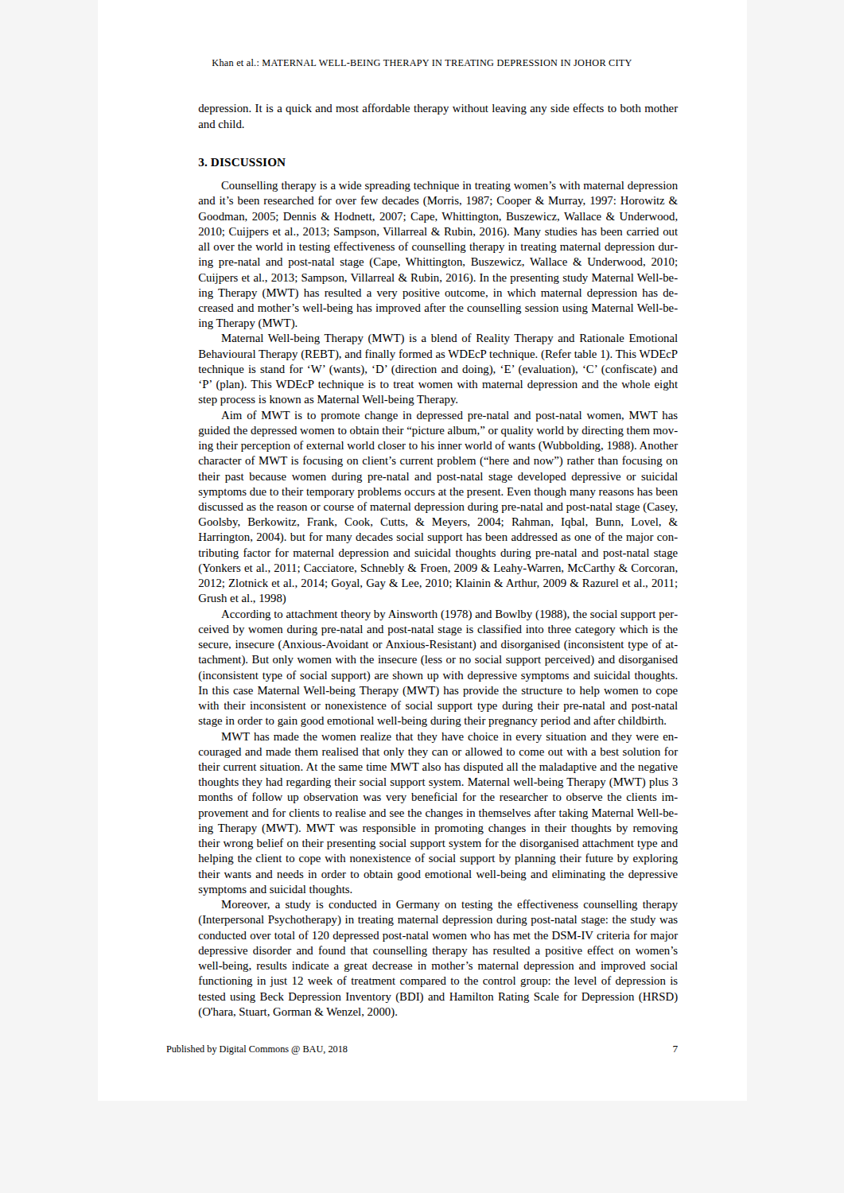Khan et al.: MATERNAL WELL-BEING THERAPY IN TREATING DEPRESSION IN JOHOR CITY
depression. It is a quick and most affordable therapy without leaving any side effects to both mother and child.
3. DISCUSSION
Counselling therapy is a wide spreading technique in treating women’s with maternal depression and it’s been researched for over few decades (Morris, 1987; Cooper & Murray, 1997: Horowitz & Goodman, 2005; Dennis & Hodnett, 2007; Cape, Whittington, Buszewicz, Wallace & Underwood, 2010; Cuijpers et al., 2013; Sampson, Villarreal & Rubin, 2016). Many studies has been carried out all over the world in testing effectiveness of counselling therapy in treating maternal depression during pre-natal and post-natal stage (Cape, Whittington, Buszewicz, Wallace & Underwood, 2010; Cuijpers et al., 2013; Sampson, Villarreal & Rubin, 2016). In the presenting study Maternal Well-being Therapy (MWT) has resulted a very positive outcome, in which maternal depression has decreased and mother’s well-being has improved after the counselling session using Maternal Well-being Therapy (MWT).
Maternal Well-being Therapy (MWT) is a blend of Reality Therapy and Rationale Emotional Behavioural Therapy (REBT), and finally formed as WDEcP technique. (Refer table 1). This WDEcP technique is stand for ‘W’ (wants), ‘D’ (direction and doing), ‘E’ (evaluation), ‘C’ (confiscate) and ‘P’ (plan). This WDEcP technique is to treat women with maternal depression and the whole eight step process is known as Maternal Well-being Therapy.
Aim of MWT is to promote change in depressed pre-natal and post-natal women, MWT has guided the depressed women to obtain their “picture album,” or quality world by directing them moving their perception of external world closer to his inner world of wants (Wubbolding, 1988). Another character of MWT is focusing on client’s current problem (“here and now”) rather than focusing on their past because women during pre-natal and post-natal stage developed depressive or suicidal symptoms due to their temporary problems occurs at the present. Even though many reasons has been discussed as the reason or course of maternal depression during pre-natal and post-natal stage (Casey, Goolsby, Berkowitz, Frank, Cook, Cutts, & Meyers, 2004; Rahman, Iqbal, Bunn, Lovel, & Harrington, 2004). but for many decades social support has been addressed as one of the major contributing factor for maternal depression and suicidal thoughts during pre-natal and post-natal stage (Yonkers et al., 2011; Cacciatore, Schnebly & Froen, 2009 & Leahy‐Warren, McCarthy & Corcoran, 2012; Zlotnick et al., 2014; Goyal, Gay & Lee, 2010; Klainin & Arthur, 2009 & Razurel et al., 2011; Grush et al., 1998)
According to attachment theory by Ainsworth (1978) and Bowlby (1988), the social support perceived by women during pre-natal and post-natal stage is classified into three category which is the secure, insecure (Anxious-Avoidant or Anxious-Resistant) and disorganised (inconsistent type of attachment). But only women with the insecure (less or no social support perceived) and disorganised (inconsistent type of social support) are shown up with depressive symptoms and suicidal thoughts. In this case Maternal Well-being Therapy (MWT) has provide the structure to help women to cope with their inconsistent or nonexistence of social support type during their pre-natal and post-natal stage in order to gain good emotional well-being during their pregnancy period and after childbirth.
MWT has made the women realize that they have choice in every situation and they were encouraged and made them realised that only they can or allowed to come out with a best solution for their current situation. At the same time MWT also has disputed all the maladaptive and the negative thoughts they had regarding their social support system. Maternal well-being Therapy (MWT) plus 3 months of follow up observation was very beneficial for the researcher to observe the clients improvement and for clients to realise and see the changes in themselves after taking Maternal Well-being Therapy (MWT). MWT was responsible in promoting changes in their thoughts by removing their wrong belief on their presenting social support system for the disorganised attachment type and helping the client to cope with nonexistence of social support by planning their future by exploring their wants and needs in order to obtain good emotional well-being and eliminating the depressive symptoms and suicidal thoughts.
Moreover, a study is conducted in Germany on testing the effectiveness counselling therapy (Interpersonal Psychotherapy) in treating maternal depression during post-natal stage: the study was conducted over total of 120 depressed post-natal women who has met the DSM-IV criteria for major depressive disorder and found that counselling therapy has resulted a positive effect on women’s well-being, results indicate a great decrease in mother’s maternal depression and improved social functioning in just 12 week of treatment compared to the control group: the level of depression is tested using Beck Depression Inventory (BDI) and Hamilton Rating Scale for Depression (HRSD) (O'hara, Stuart, Gorman & Wenzel, 2000).
Published by Digital Commons @ BAU, 2018
7